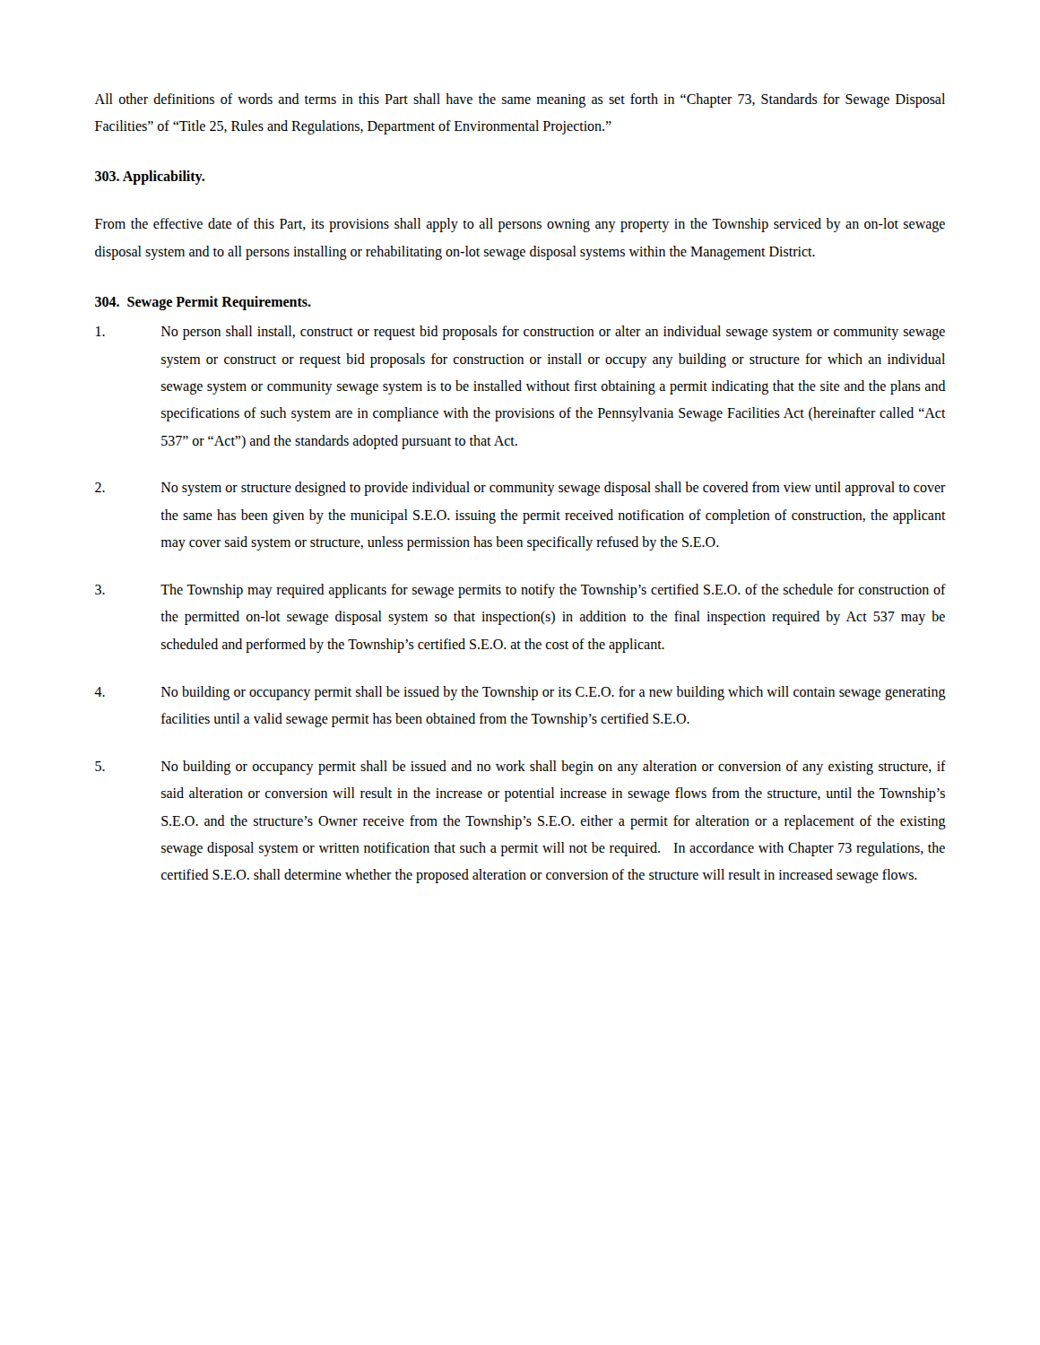All other definitions of words and terms in this Part shall have the same meaning as set forth in “Chapter 73, Standards for Sewage Disposal Facilities” of “Title 25, Rules and Regulations, Department of Environmental Projection.”
303. Applicability.
From the effective date of this Part, its provisions shall apply to all persons owning any property in the Township serviced by an on-lot sewage disposal system and to all persons installing or rehabilitating on-lot sewage disposal systems within the Management District.
304. Sewage Permit Requirements.
No person shall install, construct or request bid proposals for construction or alter an individual sewage system or community sewage system or construct or request bid proposals for construction or install or occupy any building or structure for which an individual sewage system or community sewage system is to be installed without first obtaining a permit indicating that the site and the plans and specifications of such system are in compliance with the provisions of the Pennsylvania Sewage Facilities Act (hereinafter called “Act 537” or “Act”) and the standards adopted pursuant to that Act.
No system or structure designed to provide individual or community sewage disposal shall be covered from view until approval to cover the same has been given by the municipal S.E.O. issuing the permit received notification of completion of construction, the applicant may cover said system or structure, unless permission has been specifically refused by the S.E.O.
The Township may required applicants for sewage permits to notify the Township’s certified S.E.O. of the schedule for construction of the permitted on-lot sewage disposal system so that inspection(s) in addition to the final inspection required by Act 537 may be scheduled and performed by the Township’s certified S.E.O. at the cost of the applicant.
No building or occupancy permit shall be issued by the Township or its C.E.O. for a new building which will contain sewage generating facilities until a valid sewage permit has been obtained from the Township’s certified S.E.O.
No building or occupancy permit shall be issued and no work shall begin on any alteration or conversion of any existing structure, if said alteration or conversion will result in the increase or potential increase in sewage flows from the structure, until the Township’s S.E.O. and the structure’s Owner receive from the Township’s S.E.O. either a permit for alteration or a replacement of the existing sewage disposal system or written notification that such a permit will not be required. In accordance with Chapter 73 regulations, the certified S.E.O. shall determine whether the proposed alteration or conversion of the structure will result in increased sewage flows.